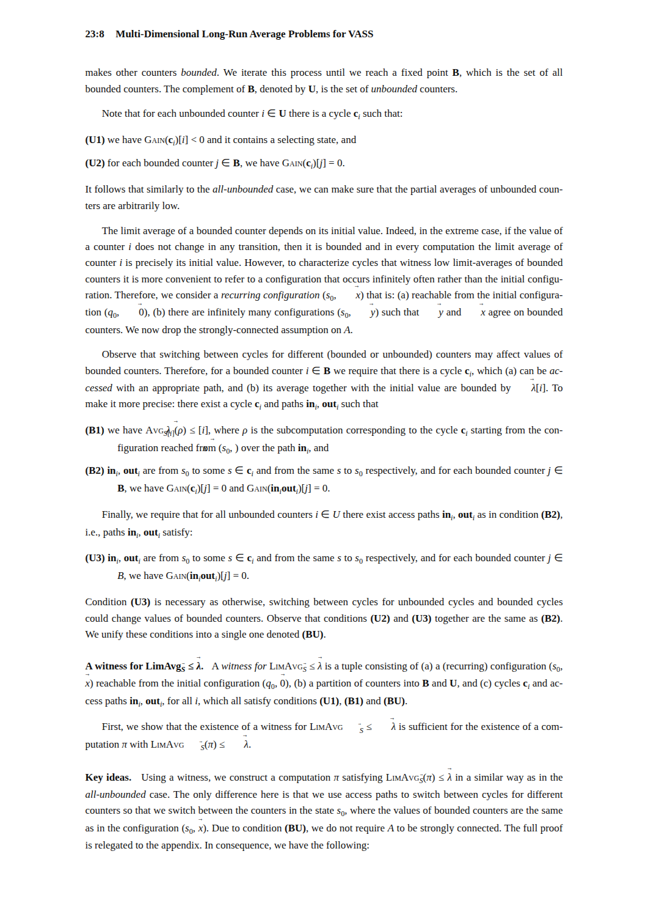23:8 Multi-Dimensional Long-Run Average Problems for VASS
makes other counters bounded. We iterate this process until we reach a fixed point B, which is the set of all bounded counters. The complement of B, denoted by U, is the set of unbounded counters.
Note that for each unbounded counter i ∈ U there is a cycle ci such that:
(U1) we have Gain(ci)[i] < 0 and it contains a selecting state, and
(U2) for each bounded counter j ∈ B, we have Gain(ci)[j] = 0.
It follows that similarly to the all-unbounded case, we can make sure that the partial averages of unbounded counters are arbitrarily low.
The limit average of a bounded counter depends on its initial value. Indeed, in the extreme case, if the value of a counter i does not change in any transition, then it is bounded and in every computation the limit average of counter i is precisely its initial value. However, to characterize cycles that witness low limit-averages of bounded counters it is more convenient to refer to a configuration that occurs infinitely often rather than the initial configuration. Therefore, we consider a recurring configuration (s0, x) that is: (a) reachable from the initial configuration (q0, 0), (b) there are infinitely many configurations (s0, y) such that y and x agree on bounded counters. We now drop the strongly-connected assumption on A.
Observe that switching between cycles for different (bounded or unbounded) counters may affect values of bounded counters. Therefore, for a bounded counter i ∈ B we require that there is a cycle ci, which (a) can be accessed with an appropriate path, and (b) its average together with the initial value are bounded by λ[i]. To make it more precise: there exist a cycle ci and paths ini, outi such that
(B1) we have AvgS[i](ρ) ≤ λ[i], where ρ is the subcomputation corresponding to the cycle ci starting from the configuration reached from (s0, x) over the path ini, and
(B2) ini, outi are from s0 to some s ∈ ci and from the same s to s0 respectively, and for each bounded counter j ∈ B, we have Gain(ci)[j] = 0 and Gain(iniouti)[j] = 0.
Finally, we require that for all unbounded counters i ∈ U there exist access paths ini, outi as in condition (B2), i.e., paths ini, outi satisfy:
(U3) ini, outi are from s0 to some s ∈ ci and from the same s to s0 respectively, and for each bounded counter j ∈ B, we have Gain(iniouti)[j] = 0.
Condition (U3) is necessary as otherwise, switching between cycles for unbounded cycles and bounded cycles could change values of bounded counters. Observe that conditions (U2) and (U3) together are the same as (B2). We unify these conditions into a single one denoted (BU).
A witness for LimAvgS ≤ λ.
A witness for LimAvgS ≤ λ is a tuple consisting of (a) a (recurring) configuration (s0, x) reachable from the initial configuration (q0, 0), (b) a partition of counters into B and U, and (c) cycles ci and access paths ini, outi, for all i, which all satisfy conditions (U1), (B1) and (BU).
First, we show that the existence of a witness for LimAvgS ≤ λ is sufficient for the existence of a computation π with LimAvgS(π) ≤ λ.
Key ideas.
Using a witness, we construct a computation π satisfying LimAvgS(π) ≤ λ in a similar way as in the all-unbounded case. The only difference here is that we use access paths to switch between cycles for different counters so that we switch between the counters in the state s0, where the values of bounded counters are the same as in the configuration (s0, x). Due to condition (BU), we do not require A to be strongly connected. The full proof is relegated to the appendix. In consequence, we have the following: